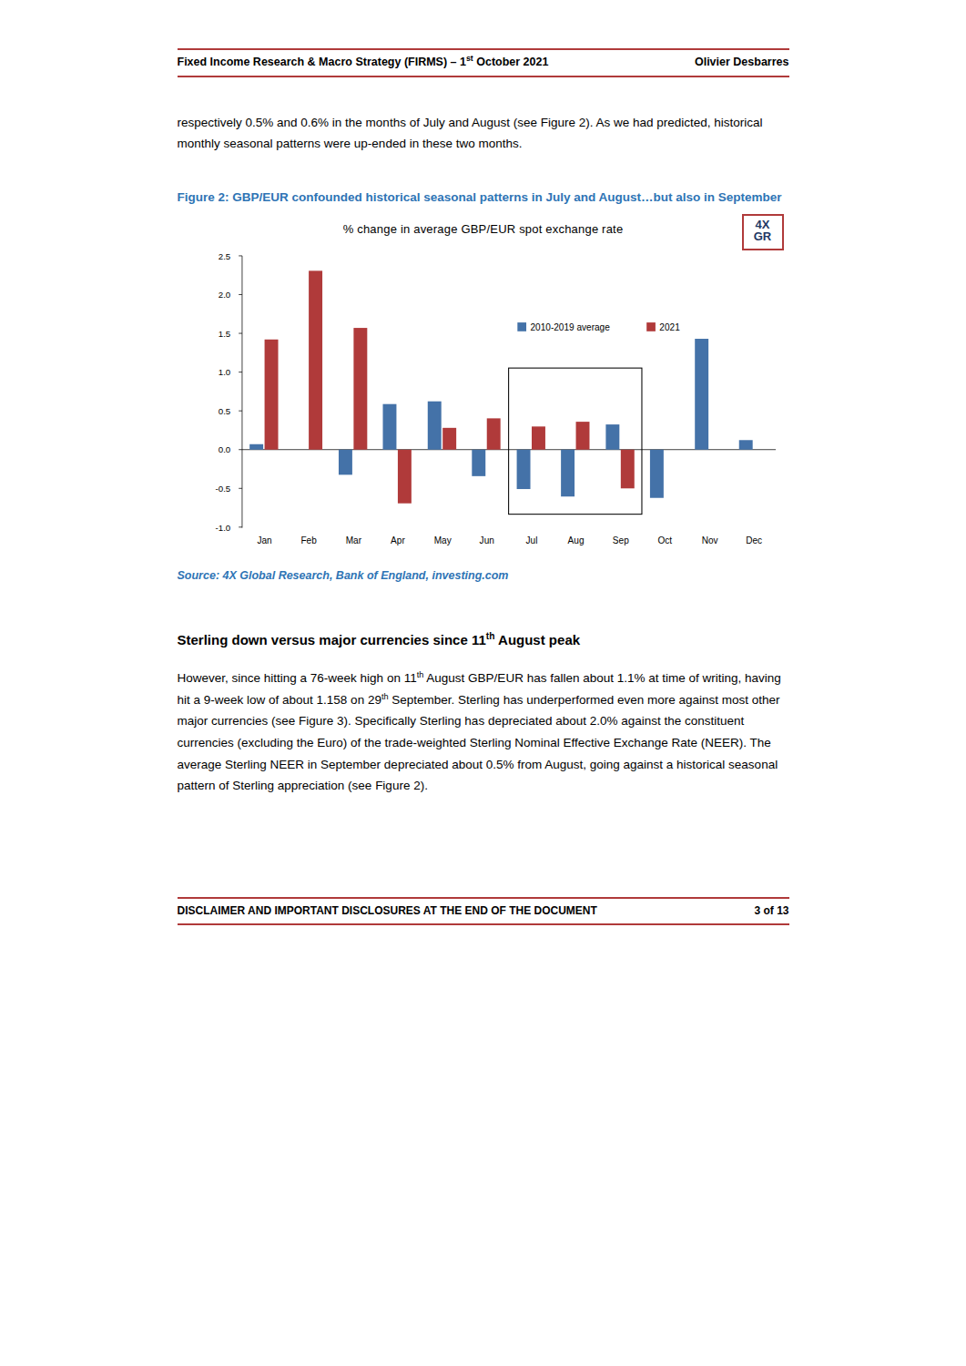Fixed Income Research & Macro Strategy (FIRMS) – 1st October 2021
Olivier Desbarres
respectively 0.5% and 0.6% in the months of July and August (see Figure 2). As we had predicted, historical monthly seasonal patterns were up-ended in these two months.
Figure 2: GBP/EUR confounded historical seasonal patterns in July and August…but also in September
% change in average GBP/EUR spot exchange rate
4X GR
2.5 2.0 1.5 1.0 0.5 0.0 -0.5 -1.0 2010-2019 average 2021 Jan Feb Mar Apr May Jun Jul Aug Sep Oct Nov Dec
Source: 4X Global Research, Bank of England, investing.com
Sterling down versus major currencies since 11th August peak
However, since hitting a 76-week high on 11th August GBP/EUR has fallen about 1.1% at time of writing, having hit a 9-week low of about 1.158 on 29th September. Sterling has underperformed even more against most other major currencies (see Figure 3). Specifically Sterling has depreciated about 2.0% against the constituent currencies (excluding the Euro) of the trade-weighted Sterling Nominal Effective Exchange Rate (NEER). The average Sterling NEER in September depreciated about 0.5% from August, going against a historical seasonal pattern of Sterling appreciation (see Figure 2).
DISCLAIMER AND IMPORTANT DISCLOSURES AT THE END OF THE DOCUMENT
3 of 13